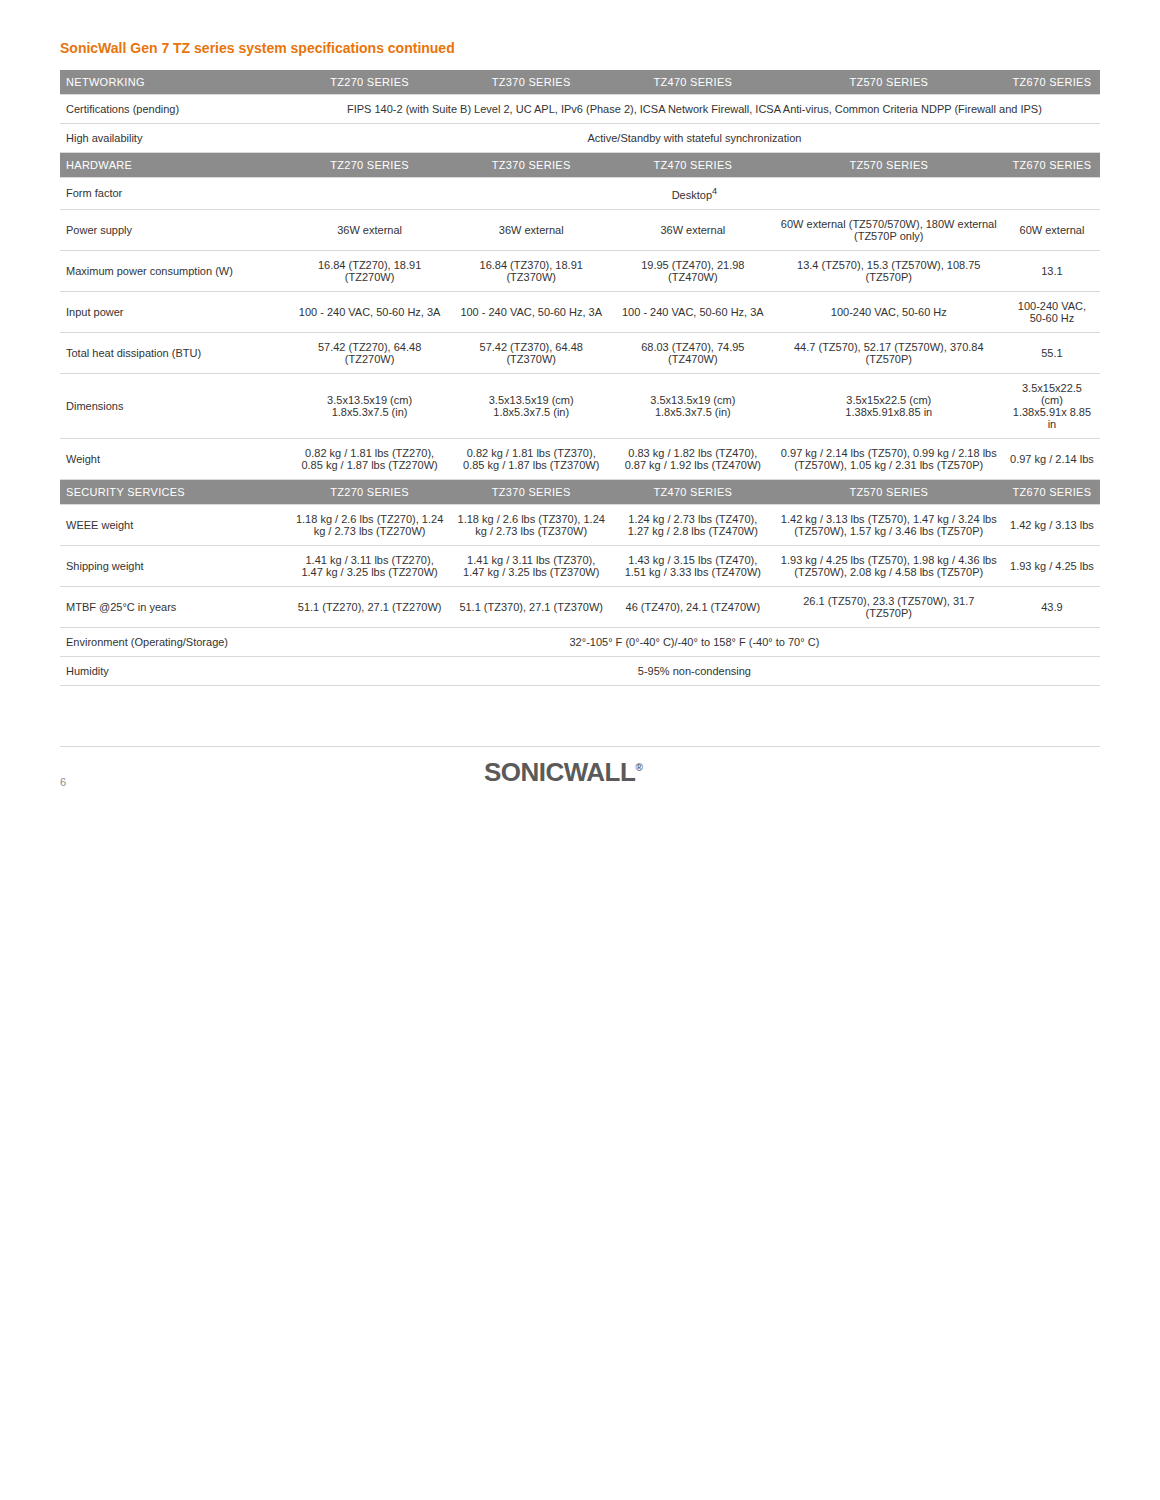SonicWall Gen 7 TZ series system specifications continued
| NETWORKING | TZ270 SERIES | TZ370 SERIES | TZ470 SERIES | TZ570 SERIES | TZ670 SERIES |
| --- | --- | --- | --- | --- | --- |
| Certifications (pending) | FIPS 140-2 (with Suite B) Level 2, UC APL, IPv6 (Phase 2), ICSA Network Firewall, ICSA Anti-virus, Common Criteria NDPP (Firewall and IPS) |
| High availability | Active/Standby with stateful synchronization |
| HARDWARE | TZ270 SERIES | TZ370 SERIES | TZ470 SERIES | TZ570 SERIES | TZ670 SERIES |
| Form factor | Desktop 4 |
| Power supply | 36W external | 36W external | 36W external | 60W external (TZ570/570W), 180W external (TZ570P only) | 60W external |
| Maximum power consumption (W) | 16.84 (TZ270), 18.91 (TZ270W) | 16.84 (TZ370), 18.91 (TZ370W) | 19.95 (TZ470), 21.98 (TZ470W) | 13.4 (TZ570), 15.3 (TZ570W), 108.75 (TZ570P) | 13.1 |
| Input power | 100 - 240 VAC, 50-60 Hz, 3A | 100 - 240 VAC, 50-60 Hz, 3A | 100 - 240 VAC, 50-60 Hz, 3A | 100-240 VAC, 50-60 Hz | 100-240 VAC, 50-60 Hz |
| Total heat dissipation (BTU) | 57.42 (TZ270), 64.48 (TZ270W) | 57.42 (TZ370), 64.48 (TZ370W) | 68.03 (TZ470), 74.95 (TZ470W) | 44.7 (TZ570), 52.17 (TZ570W), 370.84 (TZ570P) | 55.1 |
| Dimensions | 3.5x13.5x19 (cm) 1.8x5.3x7.5 (in) | 3.5x13.5x19 (cm) 1.8x5.3x7.5 (in) | 3.5x13.5x19 (cm) 1.8x5.3x7.5 (in) | 3.5x15x22.5 (cm) 1.38x5.91x8.85 in | 3.5x15x22.5 (cm) 1.38x5.91x 8.85 in |
| Weight | 0.82 kg / 1.81 lbs (TZ270), 0.85 kg / 1.87 lbs (TZ270W) | 0.82 kg / 1.81 lbs (TZ370), 0.85 kg / 1.87 lbs (TZ370W) | 0.83 kg / 1.82 lbs (TZ470), 0.87 kg / 1.92 lbs (TZ470W) | 0.97 kg / 2.14 lbs (TZ570), 0.99 kg / 2.18 lbs (TZ570W), 1.05 kg / 2.31 lbs (TZ570P) | 0.97 kg / 2.14 lbs |
| SECURITY SERVICES | TZ270 SERIES | TZ370 SERIES | TZ470 SERIES | TZ570 SERIES | TZ670 SERIES |
| WEEE weight | 1.18 kg / 2.6 lbs (TZ270), 1.24 kg / 2.73 lbs (TZ270W) | 1.18 kg / 2.6 lbs (TZ370), 1.24 kg / 2.73 lbs (TZ370W) | 1.24 kg / 2.73 lbs (TZ470), 1.27 kg / 2.8 lbs (TZ470W) | 1.42 kg / 3.13 lbs (TZ570), 1.47 kg / 3.24 lbs (TZ570W), 1.57 kg / 3.46 lbs (TZ570P) | 1.42 kg / 3.13 lbs |
| Shipping weight | 1.41 kg / 3.11 lbs (TZ270), 1.47 kg / 3.25 lbs (TZ270W) | 1.41 kg / 3.11 lbs (TZ370), 1.47 kg / 3.25 lbs (TZ370W) | 1.43 kg / 3.15 lbs (TZ470), 1.51 kg / 3.33 lbs (TZ470W) | 1.93 kg / 4.25 lbs (TZ570), 1.98 kg / 4.36 lbs (TZ570W), 2.08 kg / 4.58 lbs (TZ570P) | 1.93 kg / 4.25 lbs |
| MTBF @25°C in years | 51.1 (TZ270), 27.1 (TZ270W) | 51.1 (TZ370), 27.1 (TZ370W) | 46 (TZ470), 24.1 (TZ470W) | 26.1 (TZ570), 23.3 (TZ570W), 31.7 (TZ570P) | 43.9 |
| Environment (Operating/Storage) | 32°-105° F (0°-40° C)/-40° to 158° F (-40° to 70° C) |
| Humidity | 5-95% non-condensing |
6
SONICWALL®